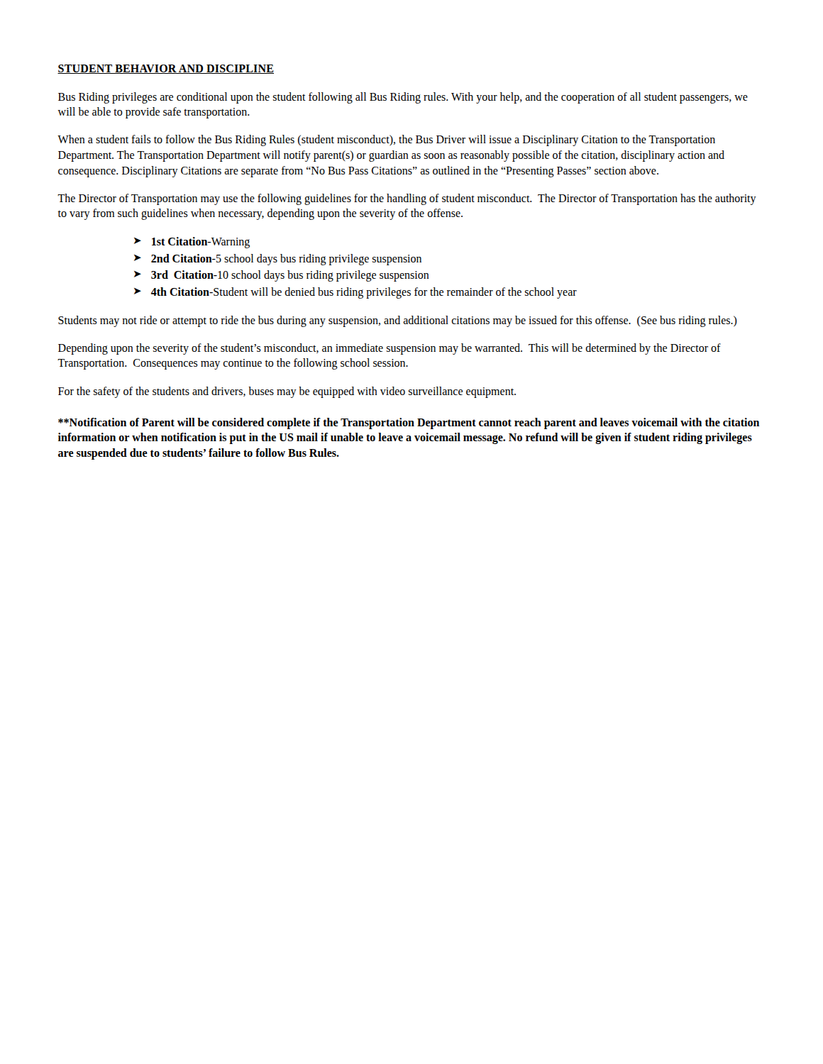STUDENT BEHAVIOR AND DISCIPLINE
Bus Riding privileges are conditional upon the student following all Bus Riding rules. With your help, and the cooperation of all student passengers, we will be able to provide safe transportation.
When a student fails to follow the Bus Riding Rules (student misconduct), the Bus Driver will issue a Disciplinary Citation to the Transportation Department. The Transportation Department will notify parent(s) or guardian as soon as reasonably possible of the citation, disciplinary action and consequence. Disciplinary Citations are separate from “No Bus Pass Citations” as outlined in the “Presenting Passes” section above.
The Director of Transportation may use the following guidelines for the handling of student misconduct. The Director of Transportation has the authority to vary from such guidelines when necessary, depending upon the severity of the offense.
1st Citation-Warning
2nd Citation-5 school days bus riding privilege suspension
3rd Citation-10 school days bus riding privilege suspension
4th Citation-Student will be denied bus riding privileges for the remainder of the school year
Students may not ride or attempt to ride the bus during any suspension, and additional citations may be issued for this offense. (See bus riding rules.)
Depending upon the severity of the student’s misconduct, an immediate suspension may be warranted. This will be determined by the Director of Transportation. Consequences may continue to the following school session.
For the safety of the students and drivers, buses may be equipped with video surveillance equipment.
**Notification of Parent will be considered complete if the Transportation Department cannot reach parent and leaves voicemail with the citation information or when notification is put in the US mail if unable to leave a voicemail message. No refund will be given if student riding privileges are suspended due to students’ failure to follow Bus Rules.